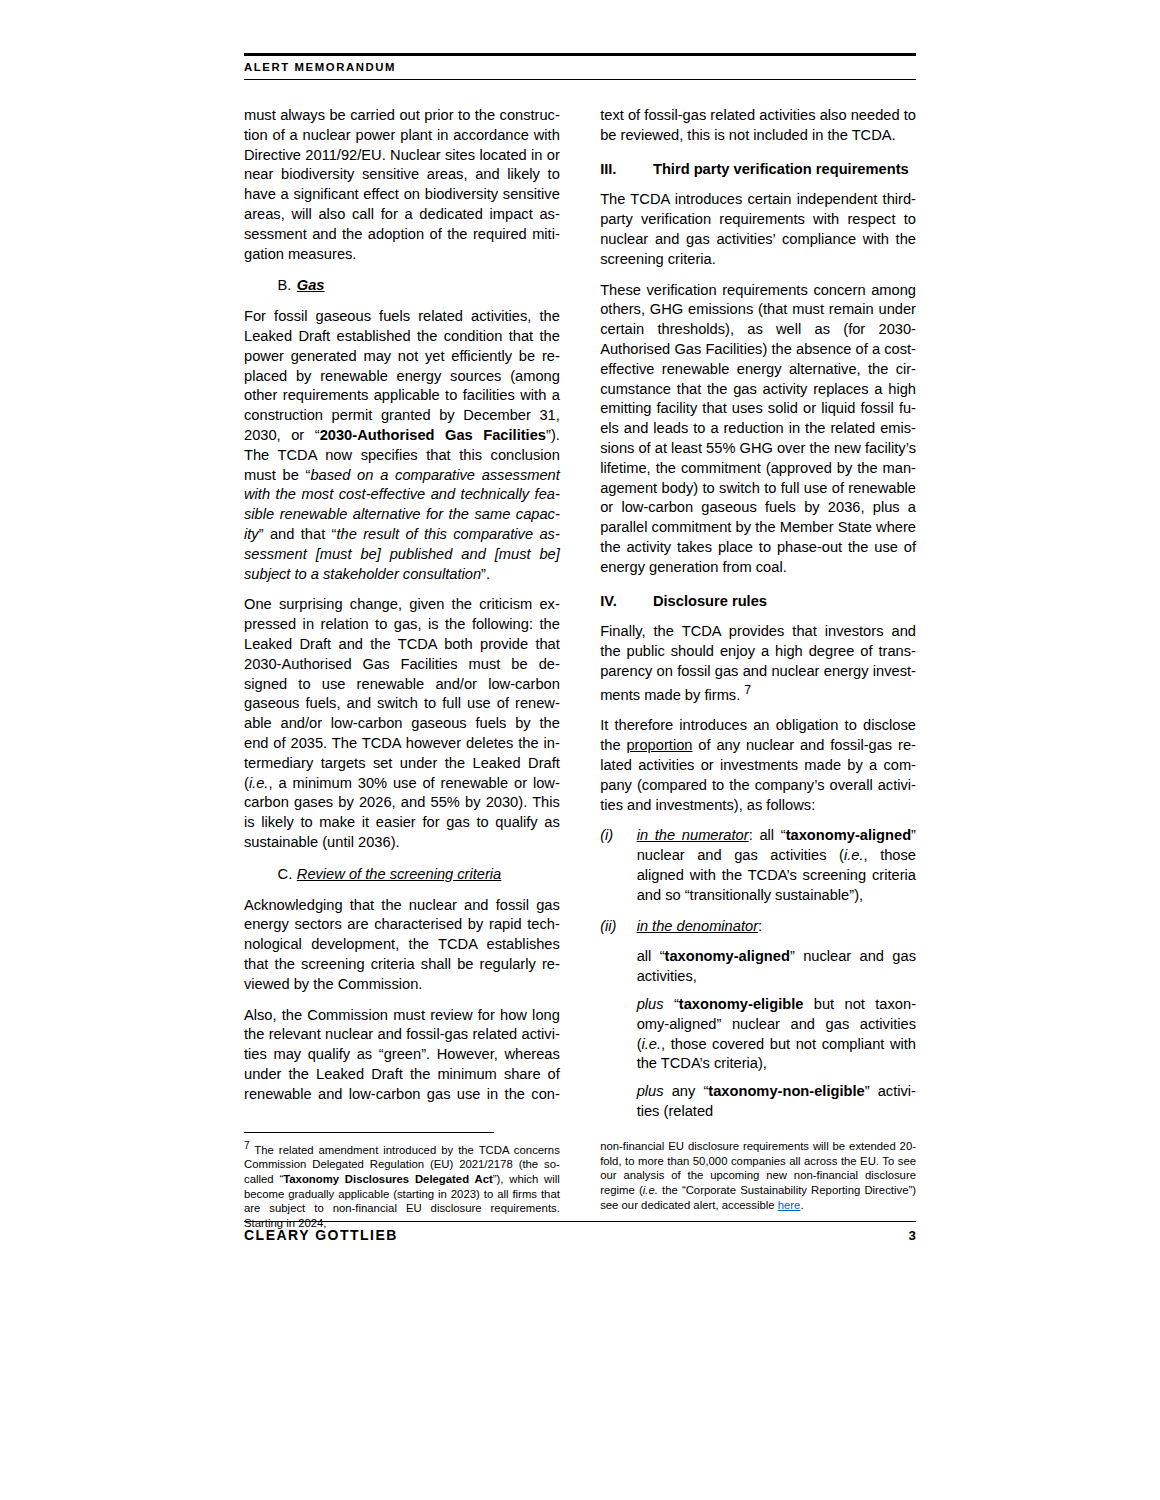ALERT MEMORANDUM
must always be carried out prior to the construction of a nuclear power plant in accordance with Directive 2011/92/EU. Nuclear sites located in or near biodiversity sensitive areas, and likely to have a significant effect on biodiversity sensitive areas, will also call for a dedicated impact assessment and the adoption of the required mitigation measures.
B. Gas
For fossil gaseous fuels related activities, the Leaked Draft established the condition that the power generated may not yet efficiently be replaced by renewable energy sources (among other requirements applicable to facilities with a construction permit granted by December 31, 2030, or “2030-Authorised Gas Facilities”). The TCDA now specifies that this conclusion must be “based on a comparative assessment with the most cost-effective and technically feasible renewable alternative for the same capacity” and that “the result of this comparative assessment [must be] published and [must be] subject to a stakeholder consultation”.
One surprising change, given the criticism expressed in relation to gas, is the following: the Leaked Draft and the TCDA both provide that 2030-Authorised Gas Facilities must be designed to use renewable and/or low-carbon gaseous fuels, and switch to full use of renewable and/or low-carbon gaseous fuels by the end of 2035. The TCDA however deletes the intermediary targets set under the Leaked Draft (i.e., a minimum 30% use of renewable or low-carbon gases by 2026, and 55% by 2030). This is likely to make it easier for gas to qualify as sustainable (until 2036).
C. Review of the screening criteria
Acknowledging that the nuclear and fossil gas energy sectors are characterised by rapid technological development, the TCDA establishes that the screening criteria shall be regularly reviewed by the Commission.
Also, the Commission must review for how long the relevant nuclear and fossil-gas related activities may qualify as “green”. However, whereas under the Leaked Draft the minimum share of renewable and low-carbon gas use in the context of fossil-gas related activities also needed to be reviewed, this is not included in the TCDA.
III. Third party verification requirements
The TCDA introduces certain independent third-party verification requirements with respect to nuclear and gas activities’ compliance with the screening criteria.
These verification requirements concern among others, GHG emissions (that must remain under certain thresholds), as well as (for 2030-Authorised Gas Facilities) the absence of a cost-effective renewable energy alternative, the circumstance that the gas activity replaces a high emitting facility that uses solid or liquid fossil fuels and leads to a reduction in the related emissions of at least 55% GHG over the new facility’s lifetime, the commitment (approved by the management body) to switch to full use of renewable or low-carbon gaseous fuels by 2036, plus a parallel commitment by the Member State where the activity takes place to phase-out the use of energy generation from coal.
IV. Disclosure rules
Finally, the TCDA provides that investors and the public should enjoy a high degree of transparency on fossil gas and nuclear energy investments made by firms. 7
It therefore introduces an obligation to disclose the proportion of any nuclear and fossil-gas related activities or investments made by a company (compared to the company’s overall activities and investments), as follows:
(i)
in the numerator: all “taxonomy-aligned” nuclear and gas activities (i.e., those aligned with the TCDA’s screening criteria and so “transitionally sustainable”),
(ii)
in the denominator:
all “taxonomy-aligned” nuclear and gas activities,
plus “taxonomy-eligible but not taxonomy-aligned” nuclear and gas activities (i.e., those covered but not compliant with the TCDA’s criteria),
plus any “taxonomy-non-eligible” activities (related
7 The related amendment introduced by the TCDA concerns Commission Delegated Regulation (EU) 2021/2178 (the so-called “Taxonomy Disclosures Delegated Act”), which will become gradually applicable (starting in 2023) to all firms that are subject to non-financial EU disclosure requirements. Starting in 2024,
non-financial EU disclosure requirements will be extended 20-fold, to more than 50,000 companies all across the EU. To see our analysis of the upcoming new non-financial disclosure regime (i.e. the “Corporate Sustainability Reporting Directive”) see our dedicated alert, accessible here.
CLEARY GOTTLIEB 3